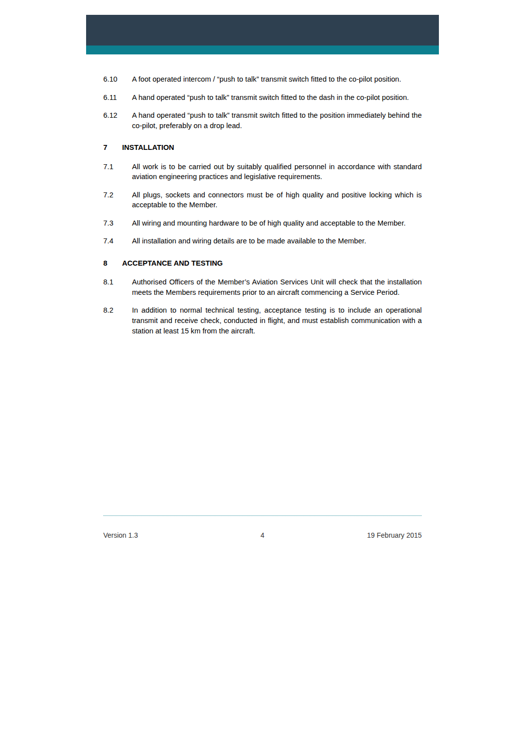6.10
A foot operated intercom / “push to talk” transmit switch fitted to the co-pilot position.
6.11
A hand operated “push to talk” transmit switch fitted to the dash in the co-pilot position.
6.12
A hand operated “push to talk” transmit switch fitted to the position immediately behind the co-pilot, preferably on a drop lead.
7
INSTALLATION
7.1
All work is to be carried out by suitably qualified personnel in accordance with standard aviation engineering practices and legislative requirements.
7.2
All plugs, sockets and connectors must be of high quality and positive locking which is acceptable to the Member.
7.3
All wiring and mounting hardware to be of high quality and acceptable to the Member.
7.4
All installation and wiring details are to be made available to the Member.
8
ACCEPTANCE AND TESTING
8.1
Authorised Officers of the Member’s Aviation Services Unit will check that the installation meets the Members requirements prior to an aircraft commencing a Service Period.
8.2
In addition to normal technical testing, acceptance testing is to include an operational transmit and receive check, conducted in flight, and must establish communication with a station at least 15 km from the aircraft.
Version 1.3
4
19 February 2015